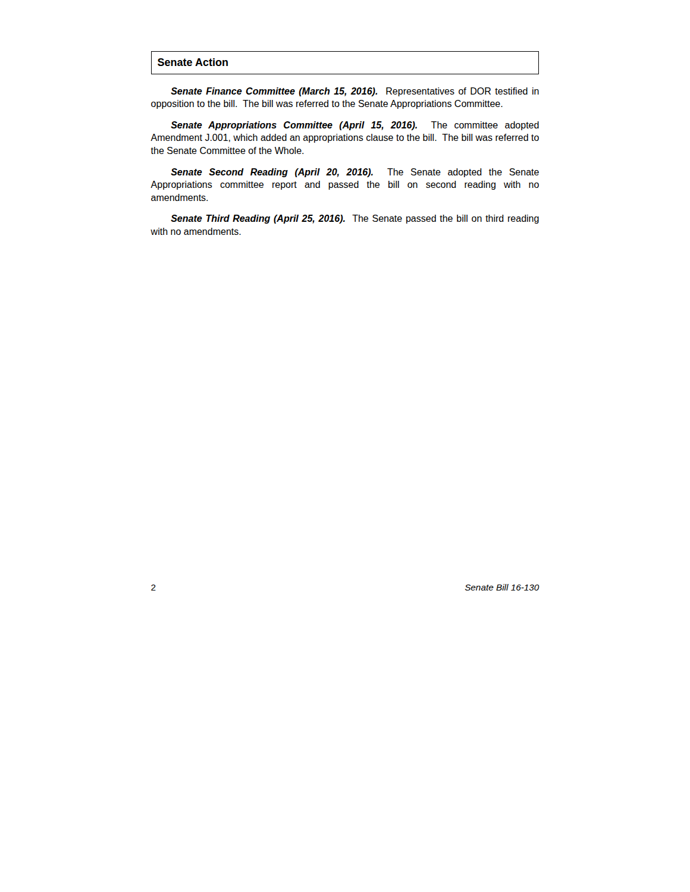Senate Action
Senate Finance Committee (March 15, 2016). Representatives of DOR testified in opposition to the bill. The bill was referred to the Senate Appropriations Committee.
Senate Appropriations Committee (April 15, 2016). The committee adopted Amendment J.001, which added an appropriations clause to the bill. The bill was referred to the Senate Committee of the Whole.
Senate Second Reading (April 20, 2016). The Senate adopted the Senate Appropriations committee report and passed the bill on second reading with no amendments.
Senate Third Reading (April 25, 2016). The Senate passed the bill on third reading with no amendments.
2
Senate Bill 16-130